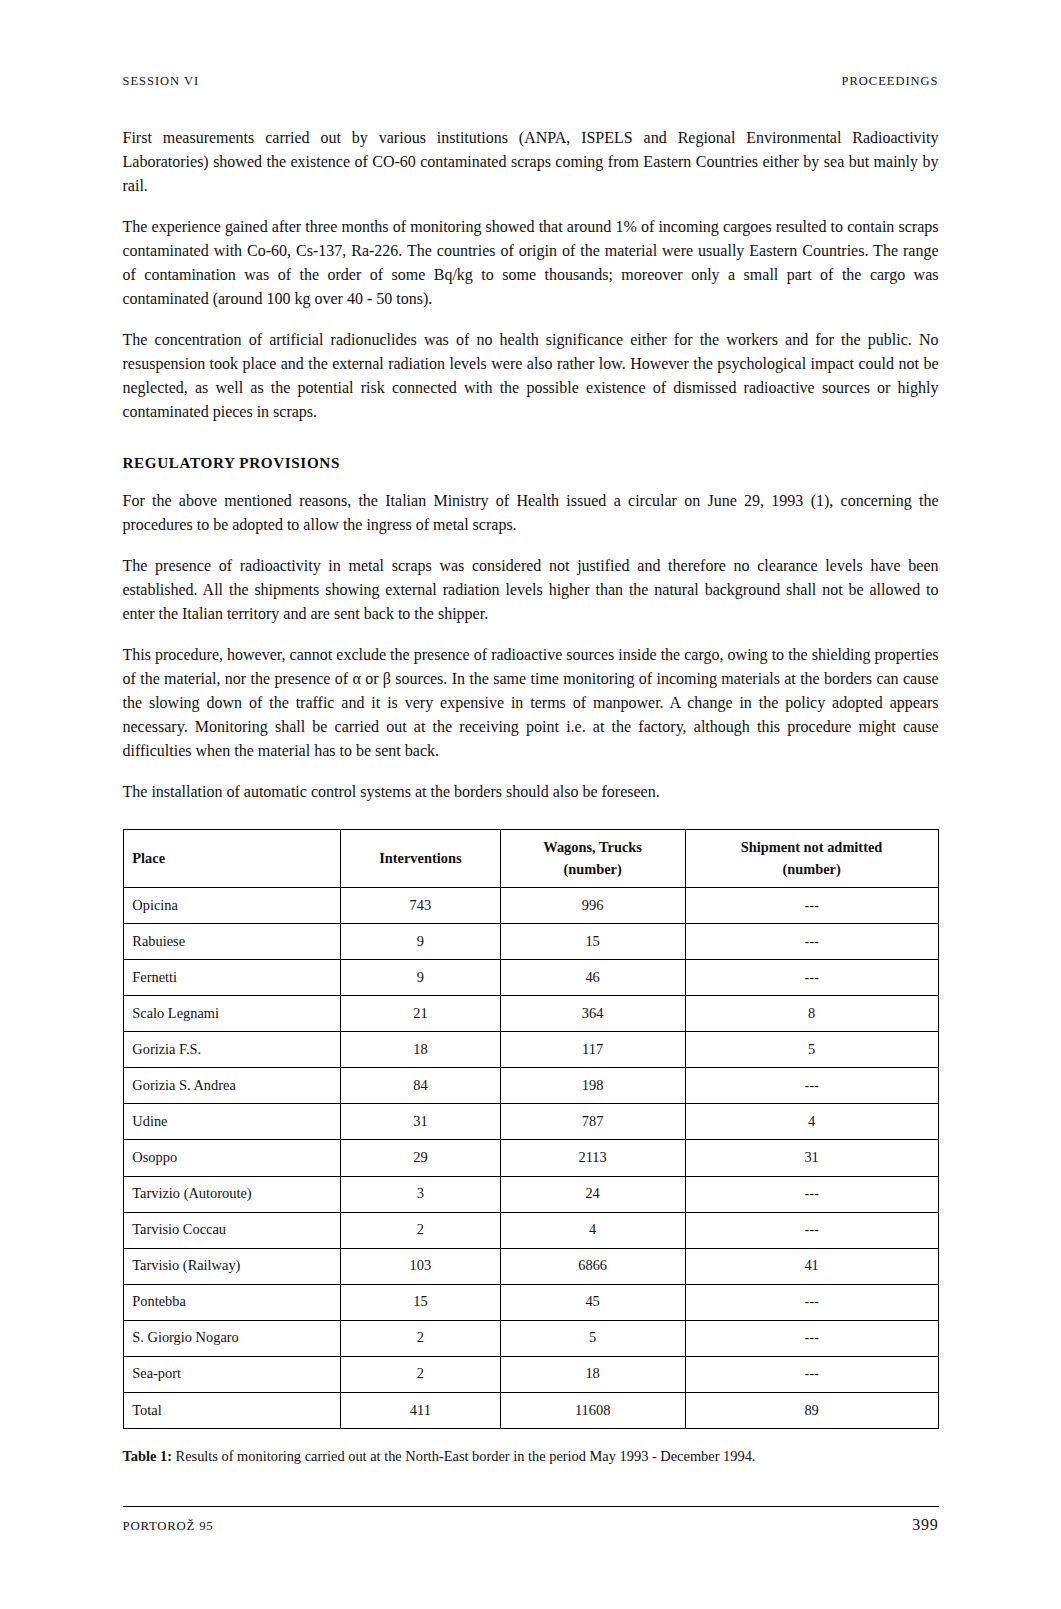SESSION VI PROCEEDINGS
First measurements carried out by various institutions (ANPA, ISPELS and Regional Environmental Radioactivity Laboratories) showed the existence of CO-60 contaminated scraps coming from Eastern Countries either by sea but mainly by rail.
The experience gained after three months of monitoring showed that around 1% of incoming cargoes resulted to contain scraps contaminated with Co-60, Cs-137, Ra-226. The countries of origin of the material were usually Eastern Countries. The range of contamination was of the order of some Bq/kg to some thousands; moreover only a small part of the cargo was contaminated (around 100 kg over 40 - 50 tons).
The concentration of artificial radionuclides was of no health significance either for the workers and for the public. No resuspension took place and the external radiation levels were also rather low. However the psychological impact could not be neglected, as well as the potential risk connected with the possible existence of dismissed radioactive sources or highly contaminated pieces in scraps.
REGULATORY PROVISIONS
For the above mentioned reasons, the Italian Ministry of Health issued a circular on June 29, 1993 (1), concerning the procedures to be adopted to allow the ingress of metal scraps.
The presence of radioactivity in metal scraps was considered not justified and therefore no clearance levels have been established. All the shipments showing external radiation levels higher than the natural background shall not be allowed to enter the Italian territory and are sent back to the shipper.
This procedure, however, cannot exclude the presence of radioactive sources inside the cargo, owing to the shielding properties of the material, nor the presence of α or β sources. In the same time monitoring of incoming materials at the borders can cause the slowing down of the traffic and it is very expensive in terms of manpower. A change in the policy adopted appears necessary. Monitoring shall be carried out at the receiving point i.e. at the factory, although this procedure might cause difficulties when the material has to be sent back.
The installation of automatic control systems at the borders should also be foreseen.
| Place | Interventions | Wagons, Trucks (number) | Shipment not admitted (number) |
| --- | --- | --- | --- |
| Opicina | 743 | 996 | --- |
| Rabuiese | 9 | 15 | --- |
| Fernetti | 9 | 46 | --- |
| Scalo Legnami | 21 | 364 | 8 |
| Gorizia F.S. | 18 | 117 | 5 |
| Gorizia S. Andrea | 84 | 198 | --- |
| Udine | 31 | 787 | 4 |
| Osoppo | 29 | 2113 | 31 |
| Tarvizio (Autoroute) | 3 | 24 | --- |
| Tarvisio Coccau | 2 | 4 | --- |
| Tarvisio (Railway) | 103 | 6866 | 41 |
| Pontebba | 15 | 45 | --- |
| S. Giorgio Nogaro | 2 | 5 | --- |
| Sea-port | 2 | 18 | --- |
| Total | 411 | 11608 | 89 |
Table 1: Results of monitoring carried out at the North-East border in the period May 1993 - December 1994.
PORTOROŽ 95 399